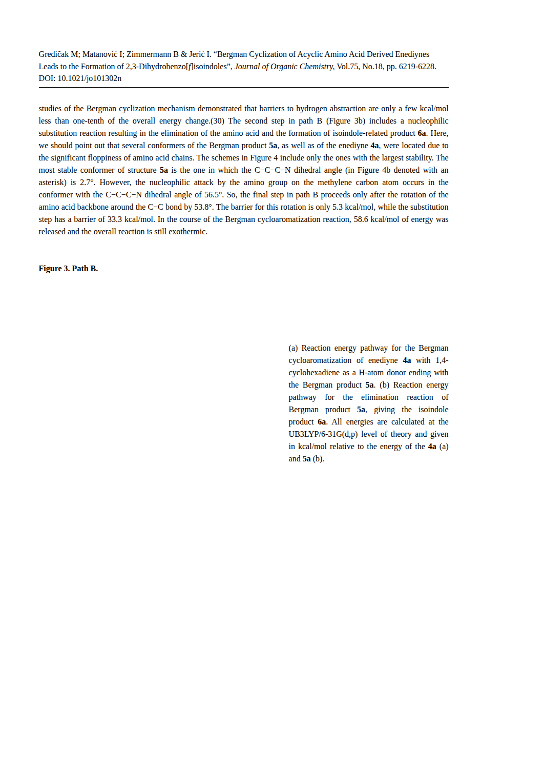Gredičak M; Matanović I; Zimmermann B & Jerić I. “Bergman Cyclization of Acyclic Amino Acid Derived Enediynes Leads to the Formation of 2,3-Dihydrobenzo[f]isoindoles”, Journal of Organic Chemistry, Vol.75, No.18, pp. 6219-6228. DOI: 10.1021/jo101302n
studies of the Bergman cyclization mechanism demonstrated that barriers to hydrogen abstraction are only a few kcal/mol less than one-tenth of the overall energy change.(30) The second step in path B (Figure 3b) includes a nucleophilic substitution reaction resulting in the elimination of the amino acid and the formation of isoindole-related product 6a. Here, we should point out that several conformers of the Bergman product 5a, as well as of the enediyne 4a, were located due to the significant floppiness of amino acid chains. The schemes in Figure 4 include only the ones with the largest stability. The most stable conformer of structure 5a is the one in which the C−C−C−N dihedral angle (in Figure 4b denoted with an asterisk) is 2.7°. However, the nucleophilic attack by the amino group on the methylene carbon atom occurs in the conformer with the C−C−C−N dihedral angle of 56.5°. So, the final step in path B proceeds only after the rotation of the amino acid backbone around the C−C bond by 53.8°. The barrier for this rotation is only 5.3 kcal/mol, while the substitution step has a barrier of 33.3 kcal/mol. In the course of the Bergman cycloaromatization reaction, 58.6 kcal/mol of energy was released and the overall reaction is still exothermic.
Figure 3. Path B.
(a) Reaction energy pathway for the Bergman cycloaromatization of enediyne 4a with 1,4-cyclohexadiene as a H-atom donor ending with the Bergman product 5a. (b) Reaction energy pathway for the elimination reaction of Bergman product 5a, giving the isoindole product 6a. All energies are calculated at the UB3LYP/6-31G(d,p) level of theory and given in kcal/mol relative to the energy of the 4a (a) and 5a (b).